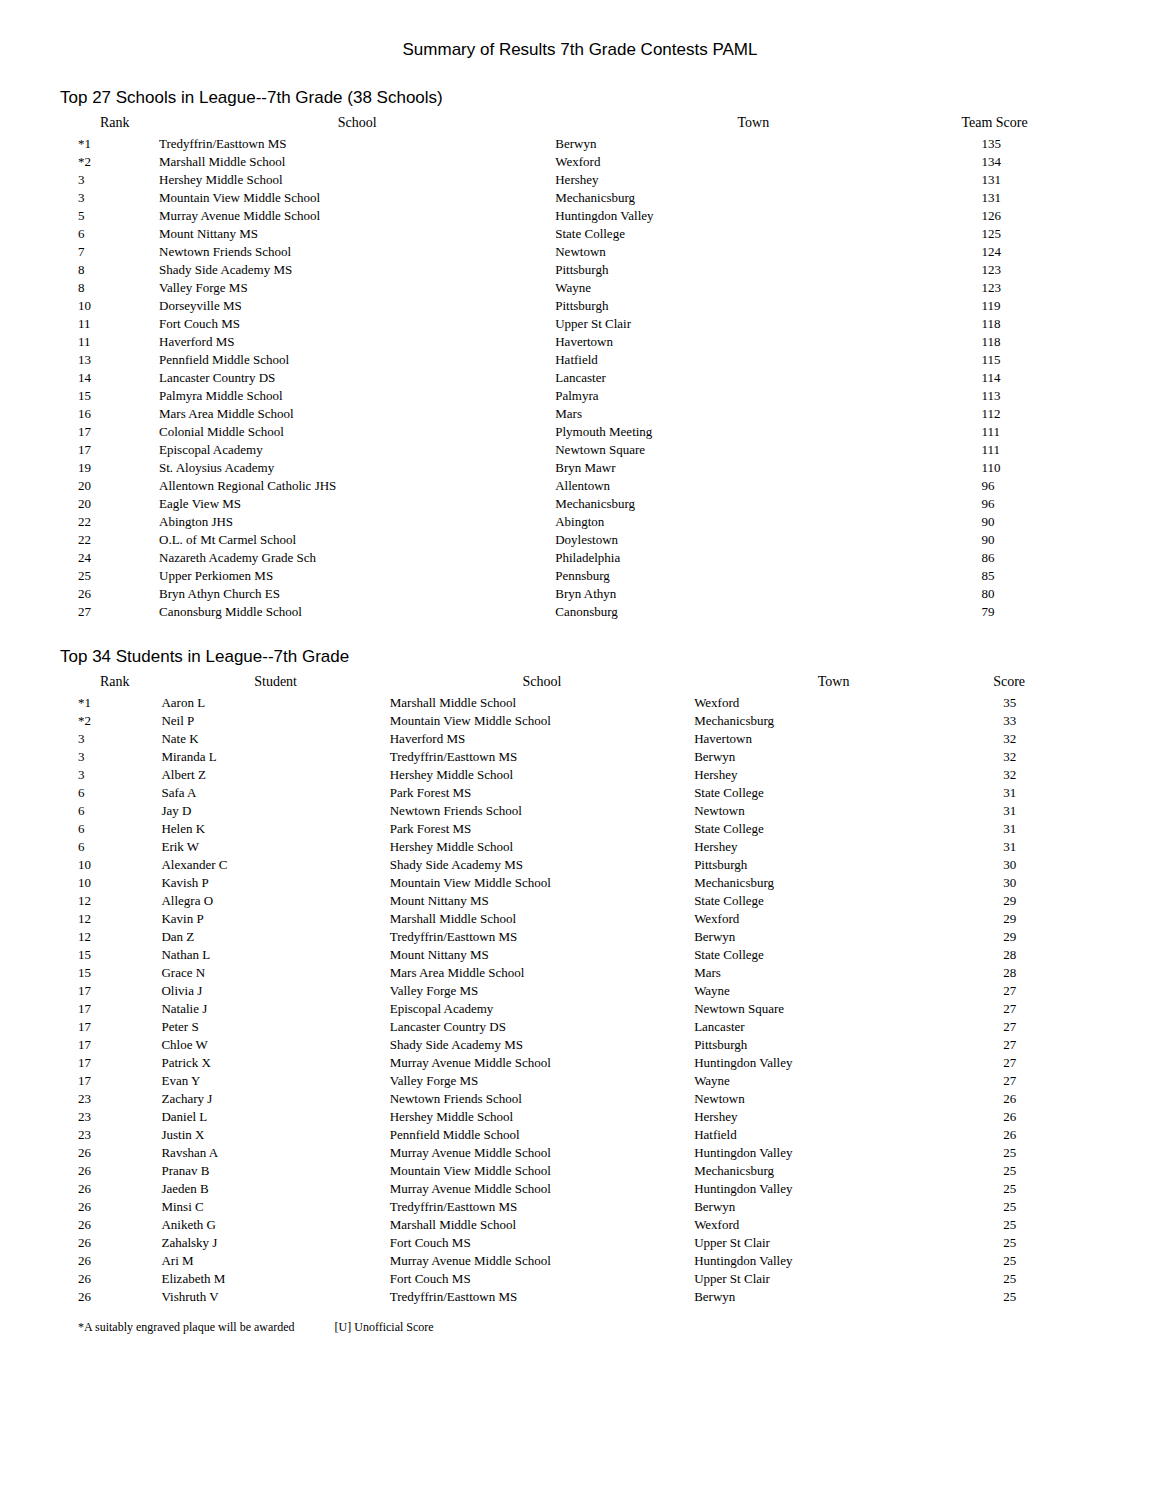Summary of Results 7th Grade Contests PAML
Top 27 Schools in League--7th Grade (38 Schools)
| Rank | School | Town | Team Score |
| --- | --- | --- | --- |
| *1 | Tredyffrin/Easttown MS | Berwyn | 135 |
| *2 | Marshall Middle School | Wexford | 134 |
| 3 | Hershey Middle School | Hershey | 131 |
| 3 | Mountain View Middle School | Mechanicsburg | 131 |
| 5 | Murray Avenue Middle School | Huntingdon Valley | 126 |
| 6 | Mount Nittany MS | State College | 125 |
| 7 | Newtown Friends School | Newtown | 124 |
| 8 | Shady Side Academy MS | Pittsburgh | 123 |
| 8 | Valley Forge MS | Wayne | 123 |
| 10 | Dorseyville MS | Pittsburgh | 119 |
| 11 | Fort Couch MS | Upper St Clair | 118 |
| 11 | Haverford MS | Havertown | 118 |
| 13 | Pennfield Middle School | Hatfield | 115 |
| 14 | Lancaster Country DS | Lancaster | 114 |
| 15 | Palmyra Middle School | Palmyra | 113 |
| 16 | Mars Area Middle School | Mars | 112 |
| 17 | Colonial Middle School | Plymouth Meeting | 111 |
| 17 | Episcopal Academy | Newtown Square | 111 |
| 19 | St. Aloysius Academy | Bryn Mawr | 110 |
| 20 | Allentown Regional Catholic JHS | Allentown | 96 |
| 20 | Eagle View MS | Mechanicsburg | 96 |
| 22 | Abington JHS | Abington | 90 |
| 22 | O.L. of Mt Carmel School | Doylestown | 90 |
| 24 | Nazareth Academy Grade Sch | Philadelphia | 86 |
| 25 | Upper Perkiomen MS | Pennsburg | 85 |
| 26 | Bryn Athyn Church ES | Bryn Athyn | 80 |
| 27 | Canonsburg Middle School | Canonsburg | 79 |
Top 34 Students in League--7th Grade
| Rank | Student | School | Town | Score |
| --- | --- | --- | --- | --- |
| *1 | Aaron L | Marshall Middle School | Wexford | 35 |
| *2 | Neil P | Mountain View Middle School | Mechanicsburg | 33 |
| 3 | Nate K | Haverford MS | Havertown | 32 |
| 3 | Miranda L | Tredyffrin/Easttown MS | Berwyn | 32 |
| 3 | Albert Z | Hershey Middle School | Hershey | 32 |
| 6 | Safa A | Park Forest MS | State College | 31 |
| 6 | Jay D | Newtown Friends School | Newtown | 31 |
| 6 | Helen K | Park Forest MS | State College | 31 |
| 6 | Erik W | Hershey Middle School | Hershey | 31 |
| 10 | Alexander C | Shady Side Academy MS | Pittsburgh | 30 |
| 10 | Kavish P | Mountain View Middle School | Mechanicsburg | 30 |
| 12 | Allegra O | Mount Nittany MS | State College | 29 |
| 12 | Kavin P | Marshall Middle School | Wexford | 29 |
| 12 | Dan Z | Tredyffrin/Easttown MS | Berwyn | 29 |
| 15 | Nathan L | Mount Nittany MS | State College | 28 |
| 15 | Grace N | Mars Area Middle School | Mars | 28 |
| 17 | Olivia J | Valley Forge MS | Wayne | 27 |
| 17 | Natalie J | Episcopal Academy | Newtown Square | 27 |
| 17 | Peter S | Lancaster Country DS | Lancaster | 27 |
| 17 | Chloe W | Shady Side Academy MS | Pittsburgh | 27 |
| 17 | Patrick X | Murray Avenue Middle School | Huntingdon Valley | 27 |
| 17 | Evan Y | Valley Forge MS | Wayne | 27 |
| 23 | Zachary J | Newtown Friends School | Newtown | 26 |
| 23 | Daniel L | Hershey Middle School | Hershey | 26 |
| 23 | Justin X | Pennfield Middle School | Hatfield | 26 |
| 26 | Ravshan A | Murray Avenue Middle School | Huntingdon Valley | 25 |
| 26 | Pranav B | Mountain View Middle School | Mechanicsburg | 25 |
| 26 | Jaeden B | Murray Avenue Middle School | Huntingdon Valley | 25 |
| 26 | Minsi C | Tredyffrin/Easttown MS | Berwyn | 25 |
| 26 | Aniketh G | Marshall Middle School | Wexford | 25 |
| 26 | Zahalsky J | Fort Couch MS | Upper St Clair | 25 |
| 26 | Ari M | Murray Avenue Middle School | Huntingdon Valley | 25 |
| 26 | Elizabeth M | Fort Couch MS | Upper St Clair | 25 |
| 26 | Vishruth V | Tredyffrin/Easttown MS | Berwyn | 25 |
*A suitably engraved plaque will be awarded[U] Unofficial Score